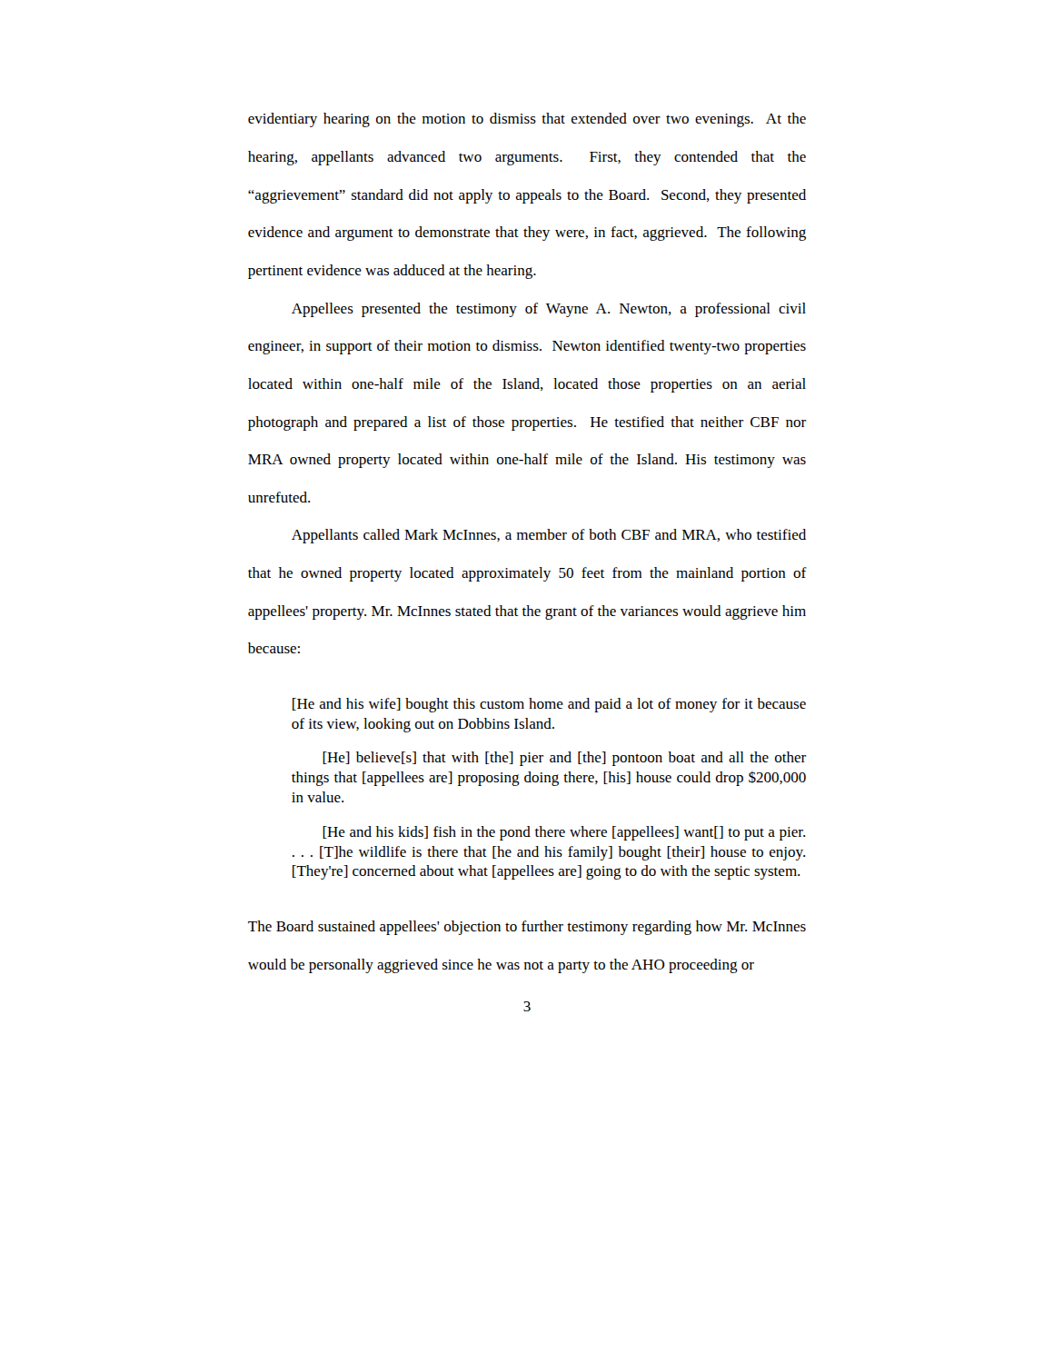evidentiary hearing on the motion to dismiss that extended over two evenings. At the hearing, appellants advanced two arguments. First, they contended that the “aggrievement” standard did not apply to appeals to the Board. Second, they presented evidence and argument to demonstrate that they were, in fact, aggrieved. The following pertinent evidence was adduced at the hearing.
Appellees presented the testimony of Wayne A. Newton, a professional civil engineer, in support of their motion to dismiss. Newton identified twenty-two properties located within one-half mile of the Island, located those properties on an aerial photograph and prepared a list of those properties. He testified that neither CBF nor MRA owned property located within one-half mile of the Island. His testimony was unrefuted.
Appellants called Mark McInnes, a member of both CBF and MRA, who testified that he owned property located approximately 50 feet from the mainland portion of appellees' property. Mr. McInnes stated that the grant of the variances would aggrieve him because:
[He and his wife] bought this custom home and paid a lot of money for it because of its view, looking out on Dobbins Island.
[He] believe[s] that with [the] pier and [the] pontoon boat and all the other things that [appellees are] proposing doing there, [his] house could drop $200,000 in value.
[He and his kids] fish in the pond there where [appellees] want[] to put a pier. . . . [T]he wildlife is there that [he and his family] bought [their] house to enjoy. [They're] concerned about what [appellees are] going to do with the septic system.
The Board sustained appellees' objection to further testimony regarding how Mr. McInnes would be personally aggrieved since he was not a party to the AHO proceeding or
3